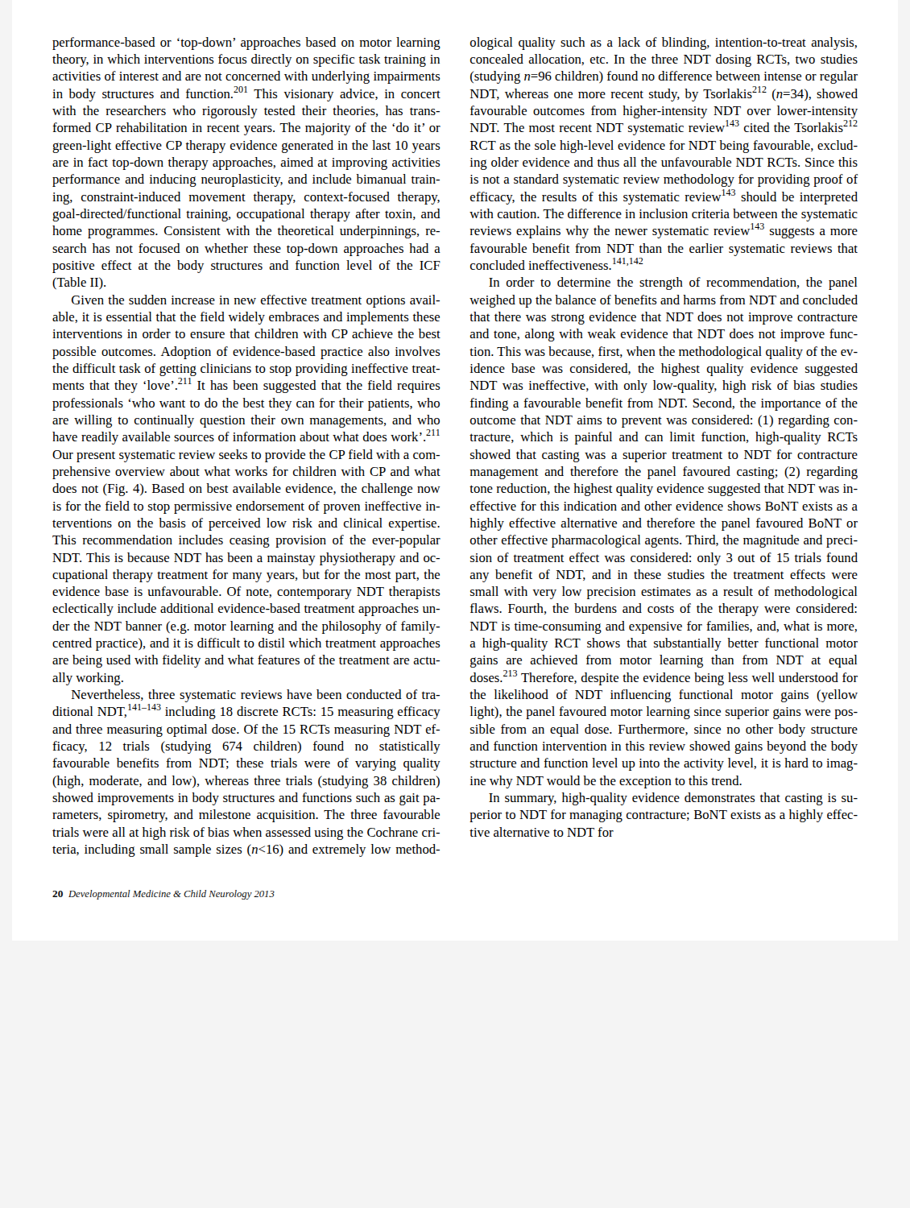performance-based or ‘top-down’ approaches based on motor learning theory, in which interventions focus directly on specific task training in activities of interest and are not concerned with underlying impairments in body structures and function.201 This visionary advice, in concert with the researchers who rigorously tested their theories, has transformed CP rehabilitation in recent years. The majority of the ‘do it’ or green-light effective CP therapy evidence generated in the last 10 years are in fact top-down therapy approaches, aimed at improving activities performance and inducing neuroplasticity, and include bimanual training, constraint-induced movement therapy, context-focused therapy, goal-directed/functional training, occupational therapy after toxin, and home programmes. Consistent with the theoretical underpinnings, research has not focused on whether these top-down approaches had a positive effect at the body structures and function level of the ICF (Table II).
Given the sudden increase in new effective treatment options available, it is essential that the field widely embraces and implements these interventions in order to ensure that children with CP achieve the best possible outcomes. Adoption of evidence-based practice also involves the difficult task of getting clinicians to stop providing ineffective treatments that they ‘love’.211 It has been suggested that the field requires professionals ‘who want to do the best they can for their patients, who are willing to continually question their own managements, and who have readily available sources of information about what does work’.211 Our present systematic review seeks to provide the CP field with a comprehensive overview about what works for children with CP and what does not (Fig. 4). Based on best available evidence, the challenge now is for the field to stop permissive endorsement of proven ineffective interventions on the basis of perceived low risk and clinical expertise. This recommendation includes ceasing provision of the ever-popular NDT. This is because NDT has been a mainstay physiotherapy and occupational therapy treatment for many years, but for the most part, the evidence base is unfavourable. Of note, contemporary NDT therapists eclectically include additional evidence-based treatment approaches under the NDT banner (e.g. motor learning and the philosophy of family-centred practice), and it is difficult to distil which treatment approaches are being used with fidelity and what features of the treatment are actually working.
Nevertheless, three systematic reviews have been conducted of traditional NDT,141–143 including 18 discrete RCTs: 15 measuring efficacy and three measuring optimal dose. Of the 15 RCTs measuring NDT efficacy, 12 trials (studying 674 children) found no statistically favourable benefits from NDT; these trials were of varying quality (high, moderate, and low), whereas three trials (studying 38 children) showed improvements in body structures and functions such as gait parameters, spirometry, and milestone acquisition. The three favourable trials were all at high risk of bias when assessed using the Cochrane criteria, including small sample sizes (n<16) and extremely low methodological quality such as a lack of blinding, intention-to-treat analysis, concealed allocation, etc. In the three NDT dosing RCTs, two studies (studying n=96 children) found no difference between intense or regular NDT, whereas one more recent study, by Tsorlakis212 (n=34), showed favourable outcomes from higher-intensity NDT over lower-intensity NDT. The most recent NDT systematic review143 cited the Tsorlakis212 RCT as the sole high-level evidence for NDT being favourable, excluding older evidence and thus all the unfavourable NDT RCTs. Since this is not a standard systematic review methodology for providing proof of efficacy, the results of this systematic review143 should be interpreted with caution. The difference in inclusion criteria between the systematic reviews explains why the newer systematic review143 suggests a more favourable benefit from NDT than the earlier systematic reviews that concluded ineffectiveness.141,142
In order to determine the strength of recommendation, the panel weighed up the balance of benefits and harms from NDT and concluded that there was strong evidence that NDT does not improve contracture and tone, along with weak evidence that NDT does not improve function. This was because, first, when the methodological quality of the evidence base was considered, the highest quality evidence suggested NDT was ineffective, with only low-quality, high risk of bias studies finding a favourable benefit from NDT. Second, the importance of the outcome that NDT aims to prevent was considered: (1) regarding contracture, which is painful and can limit function, high-quality RCTs showed that casting was a superior treatment to NDT for contracture management and therefore the panel favoured casting; (2) regarding tone reduction, the highest quality evidence suggested that NDT was ineffective for this indication and other evidence shows BoNT exists as a highly effective alternative and therefore the panel favoured BoNT or other effective pharmacological agents. Third, the magnitude and precision of treatment effect was considered: only 3 out of 15 trials found any benefit of NDT, and in these studies the treatment effects were small with very low precision estimates as a result of methodological flaws. Fourth, the burdens and costs of the therapy were considered: NDT is time-consuming and expensive for families, and, what is more, a high-quality RCT shows that substantially better functional motor gains are achieved from motor learning than from NDT at equal doses.213 Therefore, despite the evidence being less well understood for the likelihood of NDT influencing functional motor gains (yellow light), the panel favoured motor learning since superior gains were possible from an equal dose. Furthermore, since no other body structure and function intervention in this review showed gains beyond the body structure and function level up into the activity level, it is hard to imagine why NDT would be the exception to this trend.
In summary, high-quality evidence demonstrates that casting is superior to NDT for managing contracture; BoNT exists as a highly effective alternative to NDT for
20 Developmental Medicine & Child Neurology 2013